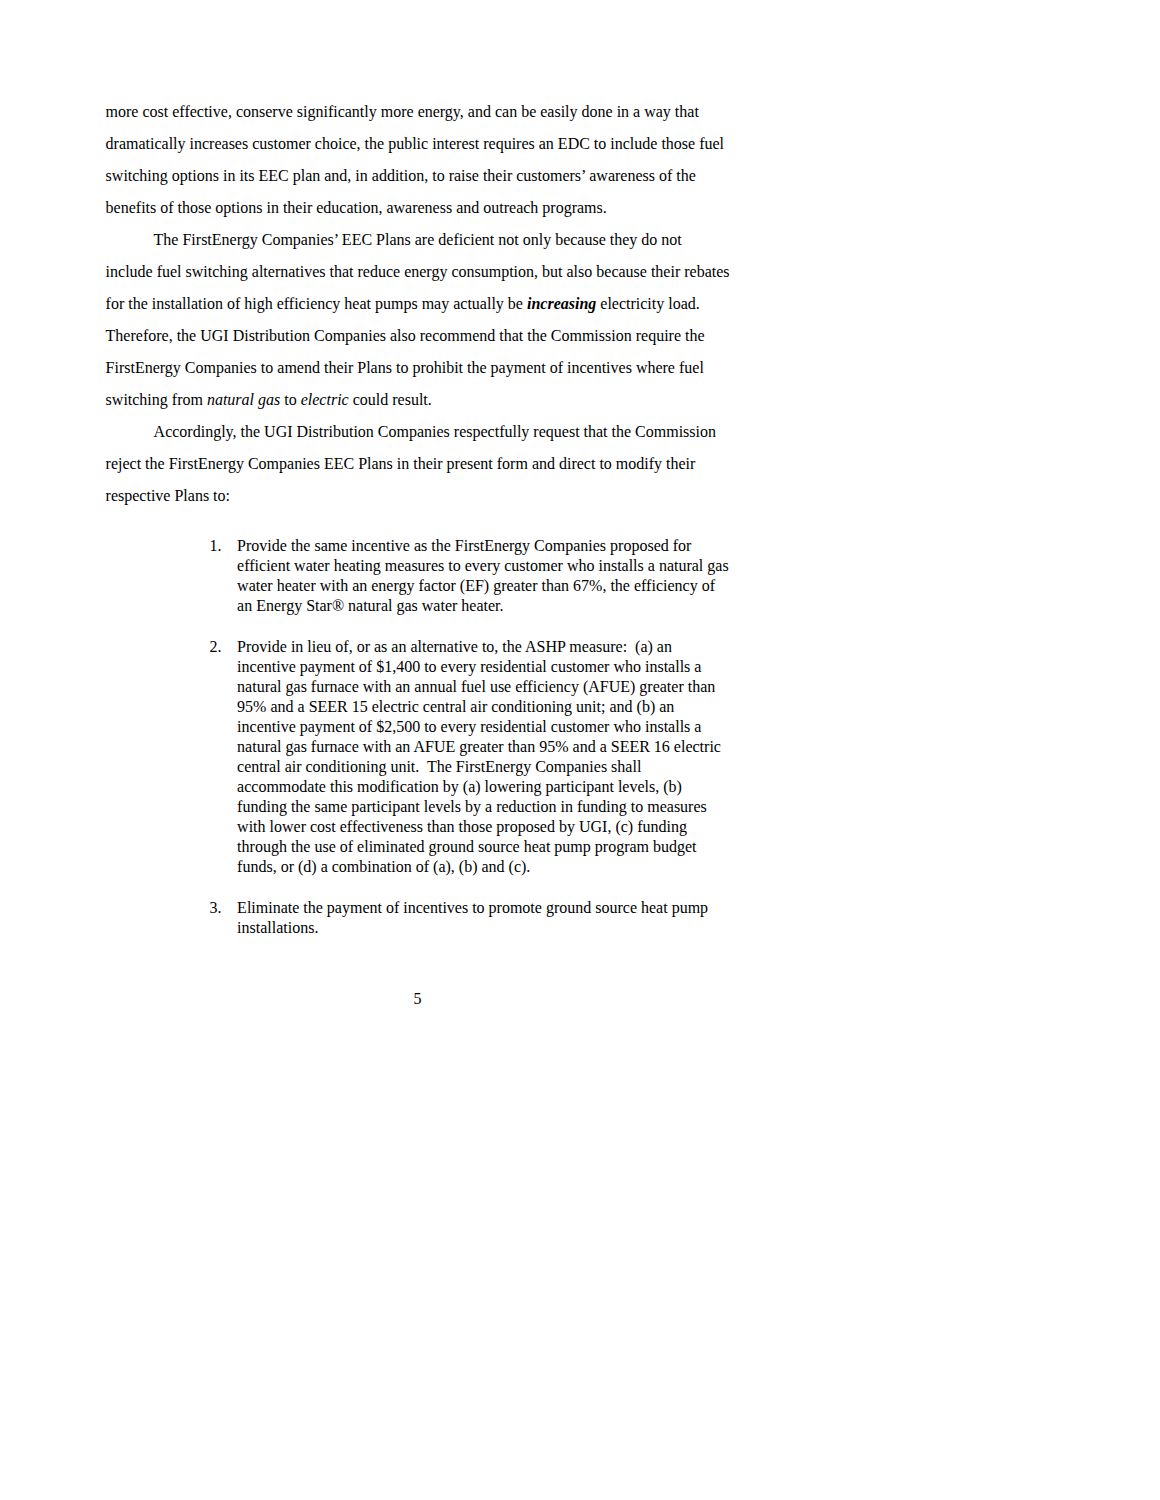more cost effective, conserve significantly more energy, and can be easily done in a way that dramatically increases customer choice, the public interest requires an EDC to include those fuel switching options in its EEC plan and, in addition, to raise their customers’ awareness of the benefits of those options in their education, awareness and outreach programs.
The FirstEnergy Companies’ EEC Plans are deficient not only because they do not include fuel switching alternatives that reduce energy consumption, but also because their rebates for the installation of high efficiency heat pumps may actually be increasing electricity load. Therefore, the UGI Distribution Companies also recommend that the Commission require the FirstEnergy Companies to amend their Plans to prohibit the payment of incentives where fuel switching from natural gas to electric could result.
Accordingly, the UGI Distribution Companies respectfully request that the Commission reject the FirstEnergy Companies EEC Plans in their present form and direct to modify their respective Plans to:
Provide the same incentive as the FirstEnergy Companies proposed for efficient water heating measures to every customer who installs a natural gas water heater with an energy factor (EF) greater than 67%, the efficiency of an Energy Star® natural gas water heater.
Provide in lieu of, or as an alternative to, the ASHP measure: (a) an incentive payment of $1,400 to every residential customer who installs a natural gas furnace with an annual fuel use efficiency (AFUE) greater than 95% and a SEER 15 electric central air conditioning unit; and (b) an incentive payment of $2,500 to every residential customer who installs a natural gas furnace with an AFUE greater than 95% and a SEER 16 electric central air conditioning unit. The FirstEnergy Companies shall accommodate this modification by (a) lowering participant levels, (b) funding the same participant levels by a reduction in funding to measures with lower cost effectiveness than those proposed by UGI, (c) funding through the use of eliminated ground source heat pump program budget funds, or (d) a combination of (a), (b) and (c).
Eliminate the payment of incentives to promote ground source heat pump installations.
5